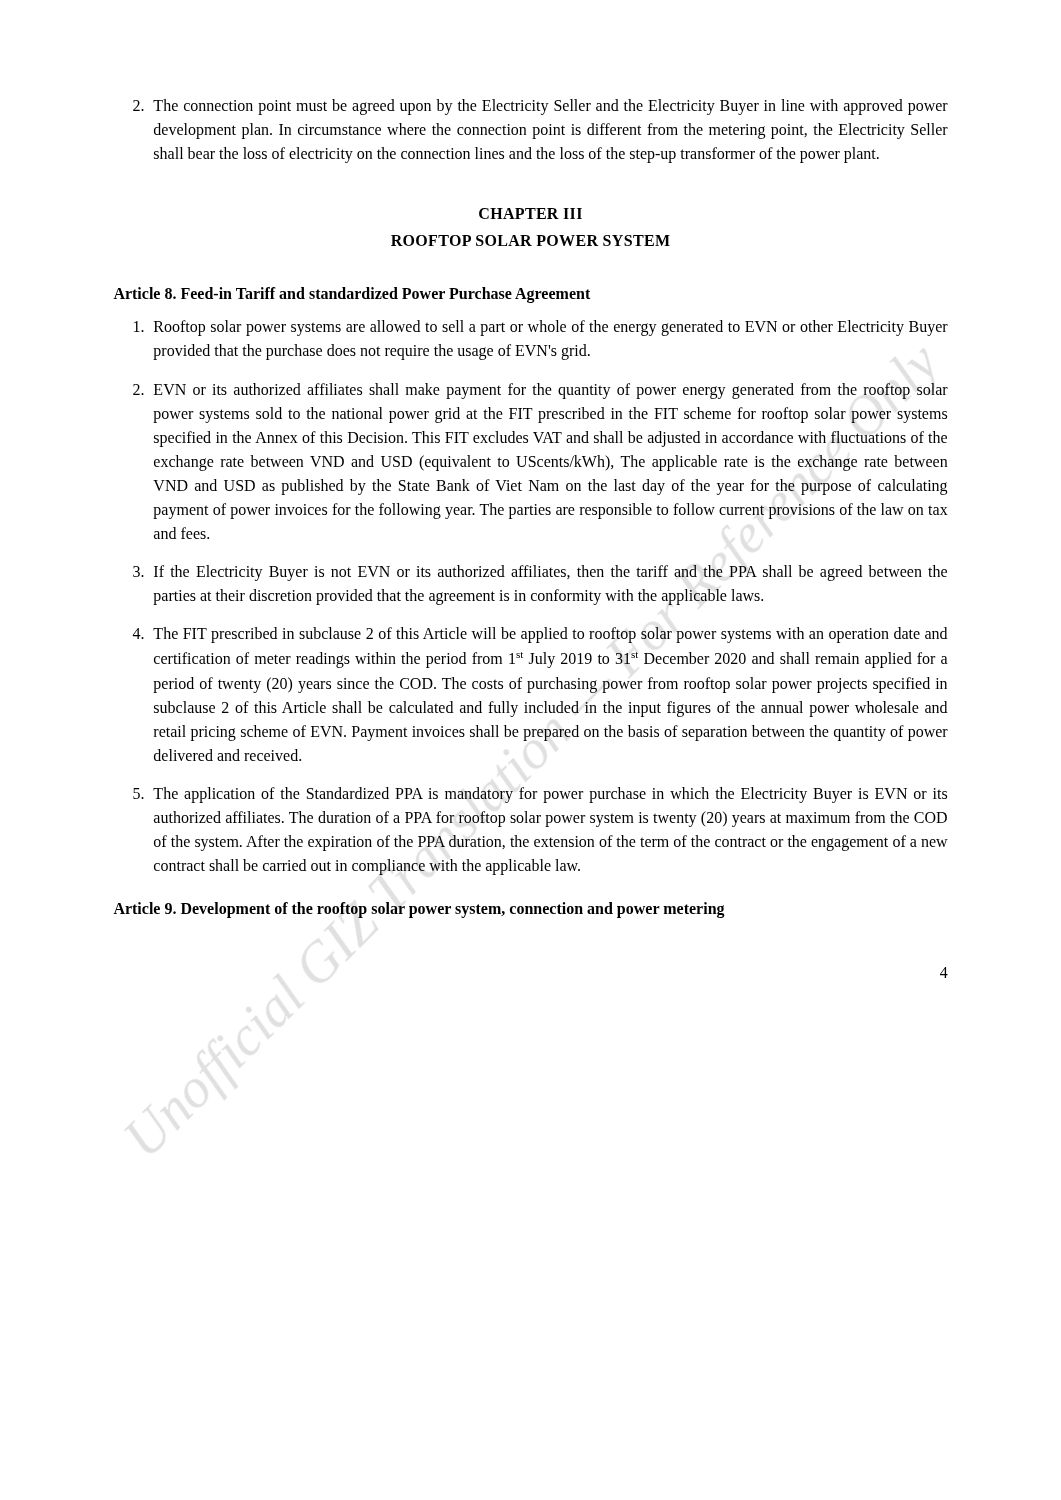Unofficial GIZ Translation — For Reference Only
The connection point must be agreed upon by the Electricity Seller and the Electricity Buyer in line with approved power development plan. In circumstance where the connection point is different from the metering point, the Electricity Seller shall bear the loss of electricity on the connection lines and the loss of the step-up transformer of the power plant.
CHAPTER III
ROOFTOP SOLAR POWER SYSTEM
Article 8. Feed-in Tariff and standardized Power Purchase Agreement
Rooftop solar power systems are allowed to sell a part or whole of the energy generated to EVN or other Electricity Buyer provided that the purchase does not require the usage of EVN's grid.
EVN or its authorized affiliates shall make payment for the quantity of power energy generated from the rooftop solar power systems sold to the national power grid at the FIT prescribed in the FIT scheme for rooftop solar power systems specified in the Annex of this Decision. This FIT excludes VAT and shall be adjusted in accordance with fluctuations of the exchange rate between VND and USD (equivalent to UScents/kWh), The applicable rate is the exchange rate between VND and USD as published by the State Bank of Viet Nam on the last day of the year for the purpose of calculating payment of power invoices for the following year. The parties are responsible to follow current provisions of the law on tax and fees.
If the Electricity Buyer is not EVN or its authorized affiliates, then the tariff and the PPA shall be agreed between the parties at their discretion provided that the agreement is in conformity with the applicable laws.
The FIT prescribed in subclause 2 of this Article will be applied to rooftop solar power systems with an operation date and certification of meter readings within the period from 1st July 2019 to 31st December 2020 and shall remain applied for a period of twenty (20) years since the COD. The costs of purchasing power from rooftop solar power projects specified in subclause 2 of this Article shall be calculated and fully included in the input figures of the annual power wholesale and retail pricing scheme of EVN. Payment invoices shall be prepared on the basis of separation between the quantity of power delivered and received.
The application of the Standardized PPA is mandatory for power purchase in which the Electricity Buyer is EVN or its authorized affiliates. The duration of a PPA for rooftop solar power system is twenty (20) years at maximum from the COD of the system. After the expiration of the PPA duration, the extension of the term of the contract or the engagement of a new contract shall be carried out in compliance with the applicable law.
Article 9. Development of the rooftop solar power system, connection and power metering
4